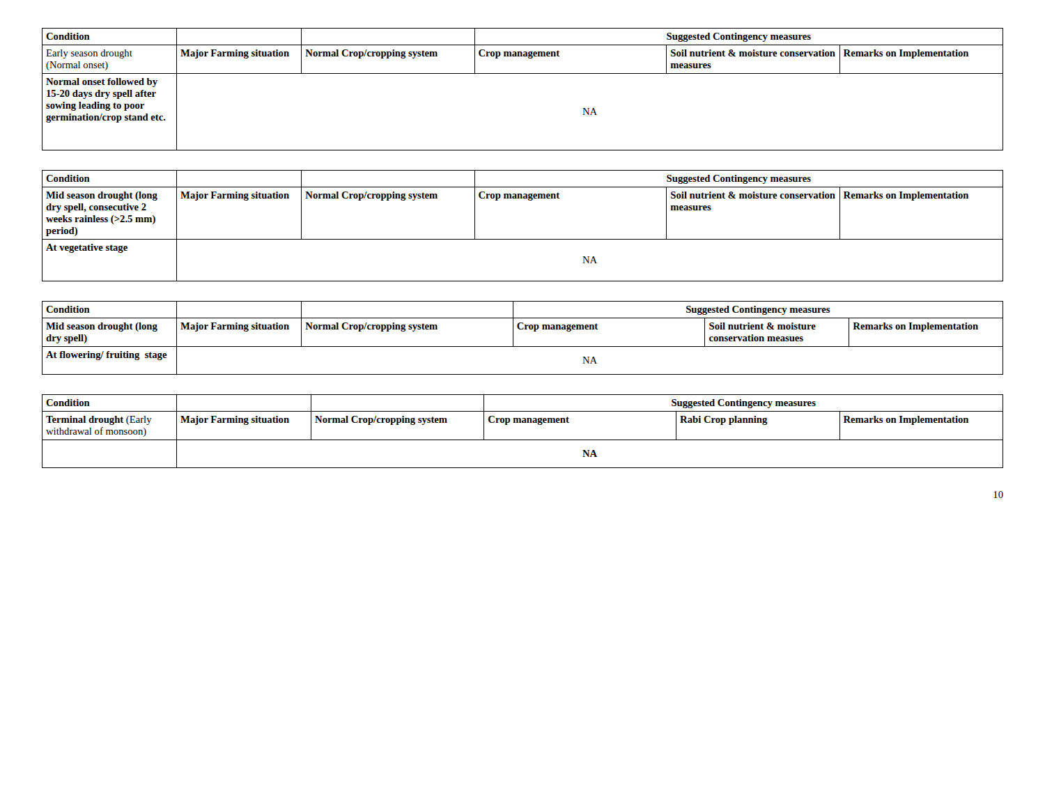| Condition | | | Suggested Contingency measures |
| Early season drought (Normal onset) | Major Farming situation | Normal Crop/cropping system | Crop management | Soil nutrient & moisture conservation measures | Remarks on Implementation |
| Normal onset followed by 15-20 days dry spell after sowing leading to poor germination/crop stand etc. | NA |
| Condition | | | Suggested Contingency measures |
| Mid season drought (long dry spell, consecutive 2 weeks rainless (>2.5 mm) period) | Major Farming situation | Normal Crop/cropping system | Crop management | Soil nutrient & moisture conservation measures | Remarks on Implementation |
| At vegetative stage | NA |
| Condition | | | Suggested Contingency measures |
| Mid season drought (long dry spell) | Major Farming situation | Normal Crop/cropping system | Crop management | Soil nutrient & moisture conservation measues | Remarks on Implementation |
| At flowering/ fruiting stage | NA |
| Condition | | | Suggested Contingency measures |
| Terminal drought (Early withdrawal of monsoon) | Major Farming situation | Normal Crop/cropping system | Crop management | Rabi Crop planning | Remarks on Implementation |
| | NA |
10